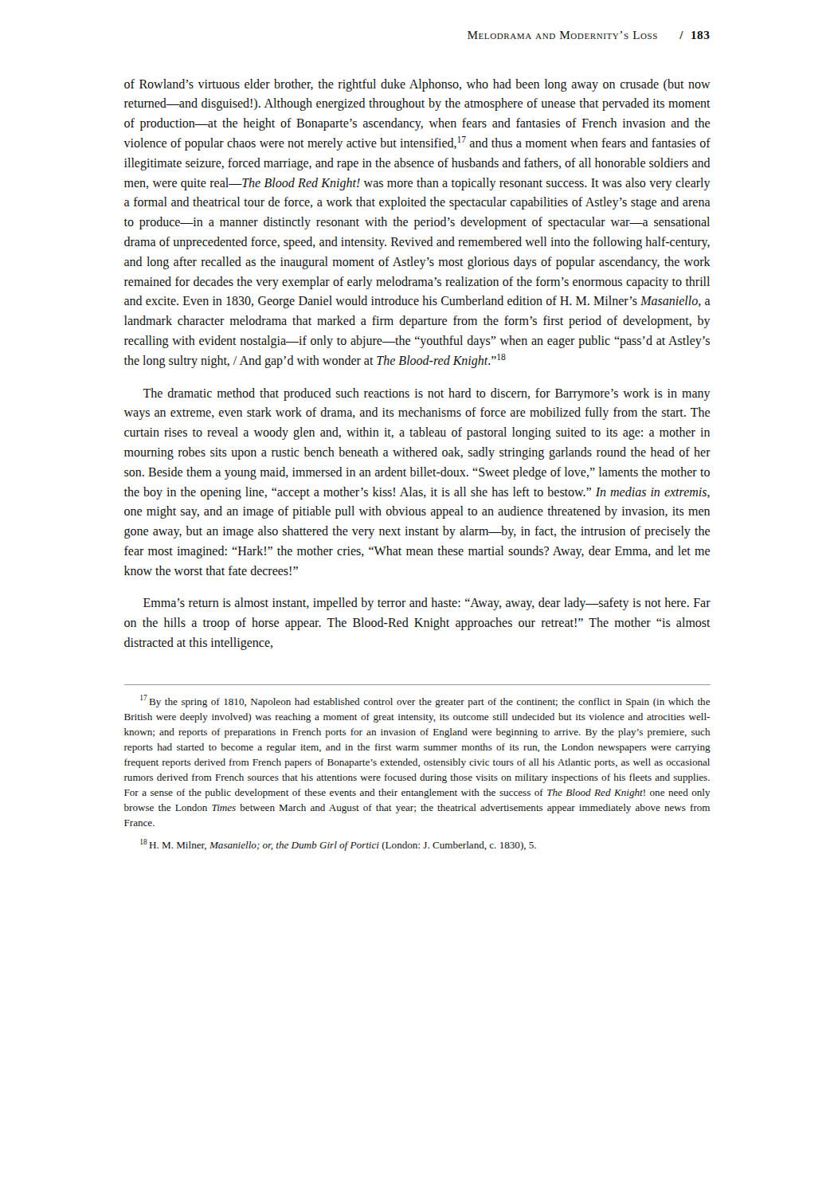Melodrama and Modernity’s Loss / 183
of Rowland’s virtuous elder brother, the rightful duke Alphonso, who had been long away on crusade (but now returned—and disguised!). Although energized throughout by the atmosphere of unease that pervaded its moment of production—at the height of Bonaparte’s ascendancy, when fears and fantasies of French invasion and the violence of popular chaos were not merely active but intensified,17 and thus a moment when fears and fantasies of illegitimate seizure, forced marriage, and rape in the absence of husbands and fathers, of all honorable soldiers and men, were quite real—The Blood Red Knight! was more than a topically resonant success. It was also very clearly a formal and theatrical tour de force, a work that exploited the spectacular capabilities of Astley’s stage and arena to produce—in a manner distinctly resonant with the period’s development of spectacular war—a sensational drama of unprecedented force, speed, and intensity. Revived and remembered well into the following half-century, and long after recalled as the inaugural moment of Astley’s most glorious days of popular ascendancy, the work remained for decades the very exemplar of early melodrama’s realization of the form’s enormous capacity to thrill and excite. Even in 1830, George Daniel would introduce his Cumberland edition of H. M. Milner’s Masaniello, a landmark character melodrama that marked a firm departure from the form’s first period of development, by recalling with evident nostalgia—if only to abjure—the “youthful days” when an eager public “pass’d at Astley’s the long sultry night, / And gap’d with wonder at The Blood-red Knight.”18
The dramatic method that produced such reactions is not hard to discern, for Barrymore’s work is in many ways an extreme, even stark work of drama, and its mechanisms of force are mobilized fully from the start. The curtain rises to reveal a woody glen and, within it, a tableau of pastoral longing suited to its age: a mother in mourning robes sits upon a rustic bench beneath a withered oak, sadly stringing garlands round the head of her son. Beside them a young maid, immersed in an ardent billet-doux. “Sweet pledge of love,” laments the mother to the boy in the opening line, “accept a mother’s kiss! Alas, it is all she has left to bestow.” In medias in extremis, one might say, and an image of pitiable pull with obvious appeal to an audience threatened by invasion, its men gone away, but an image also shattered the very next instant by alarm—by, in fact, the intrusion of precisely the fear most imagined: “Hark!” the mother cries, “What mean these martial sounds? Away, dear Emma, and let me know the worst that fate decrees!”
Emma’s return is almost instant, impelled by terror and haste: “Away, away, dear lady—safety is not here. Far on the hills a troop of horse appear. The Blood-Red Knight approaches our retreat!” The mother “is almost distracted at this intelligence,
17By the spring of 1810, Napoleon had established control over the greater part of the continent; the conflict in Spain (in which the British were deeply involved) was reaching a moment of great intensity, its outcome still undecided but its violence and atrocities well-known; and reports of preparations in French ports for an invasion of England were beginning to arrive. By the play’s premiere, such reports had started to become a regular item, and in the first warm summer months of its run, the London newspapers were carrying frequent reports derived from French papers of Bonaparte’s extended, ostensibly civic tours of all his Atlantic ports, as well as occasional rumors derived from French sources that his attentions were focused during those visits on military inspections of his fleets and supplies. For a sense of the public development of these events and their entanglement with the success of The Blood Red Knight! one need only browse the London Times between March and August of that year; the theatrical advertisements appear immediately above news from France.
18H. M. Milner, Masaniello; or, the Dumb Girl of Portici (London: J. Cumberland, c. 1830), 5.